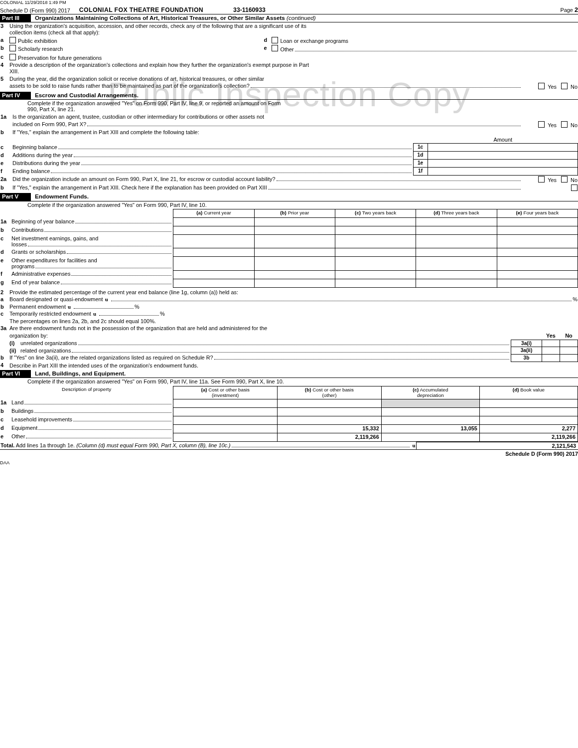Public Inspection Copy
COLONIAL 11/29/2018 1:49 PM
Schedule D (Form 990) 2017
COLONIAL FOX THEATRE FOUNDATION
33-1160933
Page 2
Part III
Organizations Maintaining Collections of Art, Historical Treasures, or Other Similar Assets (continued)
| 3 | Using the organization's acquisition, accession, and other records, check any of the following that are a significant use of its collection items (check all that apply): |
| a | Public exhibition | d | Loan or exchange programs |
| b | Scholarly research | e | Other |
| c | Preservation for future generations |
| 4 | Provide a description of the organization's collections and explain how they further the organization's exempt purpose in Part XIII. |
| 5 | During the year, did the organization solicit or receive donations of art, historical treasures, or other similar |
| | assets to be sold to raise funds rather than to be maintained as part of the organization's collection? | Yes No |
Part IV
Escrow and Custodial Arrangements.
| | Complete if the organization answered "Yes" on Form 990, Part IV, line 9, or reported an amount on Form 990, Part X, line 21. |
| 1a | Is the organization an agent, trustee, custodian or other intermediary for contributions or other assets not | |
| | included on Form 990, Part X? | Yes No |
| b | If "Yes," explain the arrangement in Part XIII and complete the following table: |
| | | Amount |
| c | Beginning balance | 1c | |
| d | Additions during the year | 1d | |
| e | Distributions during the year | 1e | |
| f | Ending balance | 1f | |
| 2a | Did the organization include an amount on Form 990, Part X, line 21, for escrow or custodial account liability? | Yes No |
| b | If "Yes," explain the arrangement in Part XIII. Check here if the explanation has been provided on Part XIII | |
Part V
Endowment Funds.
| | Complete if the organization answered "Yes" on Form 990, Part IV, line 10. |
| | (a) Current year | (b) Prior year | (c) Two years back | (d) Three years back | (e) Four years back |
| 1a Beginning of year balance | | | | | |
| b Contributions | | | | | |
| c Net investment earnings, gains, and losses | | | | | |
| d Grants or scholarships | | | | | |
| e Other expenditures for facilities and programs | | | | | |
| f Administrative expenses | | | | | |
| g End of year balance | | | | | |
| 2 | Provide the estimated percentage of the current year end balance (line 1g, column (a)) held as: |
| a | Board designated or quasi-endowment u % |
| b | Permanent endowment u % |
| c | Temporarily restricted endowment u % |
| | The percentages on lines 2a, 2b, and 2c should equal 100%. |
| 3a | Are there endowment funds not in the possession of the organization that are held and administered for the |
| | organization by: | | Yes | No |
| | (i) unrelated organizations | 3a(i) | | |
| | (ii) related organizations | 3a(ii) | | |
| b | If "Yes" on line 3a(ii), are the related organizations listed as required on Schedule R? | 3b | | |
| 4 | Describe in Part XIII the intended uses of the organization's endowment funds. |
Part VI
Land, Buildings, and Equipment.
| | Complete if the organization answered "Yes" on Form 990, Part IV, line 11a. See Form 990, Part X, line 10. |
| Description of property | (a) Cost or other basis (investment) | (b) Cost or other basis (other) | (c) Accumulated depreciation | (d) Book value |
| 1a Land | | | | |
| b Buildings | | | | |
| c Leasehold improvements | | | | |
| d Equipment | | 15,332 | 13,055 | 2,277 |
| e Other | | 2,119,266 | | 2,119,266 |
| Total. Add lines 1a through 1e. (Column (d) must equal Form 990, Part X, column (B), line 10c.) u | 2,121,543 |
Schedule D (Form 990) 2017
DAA